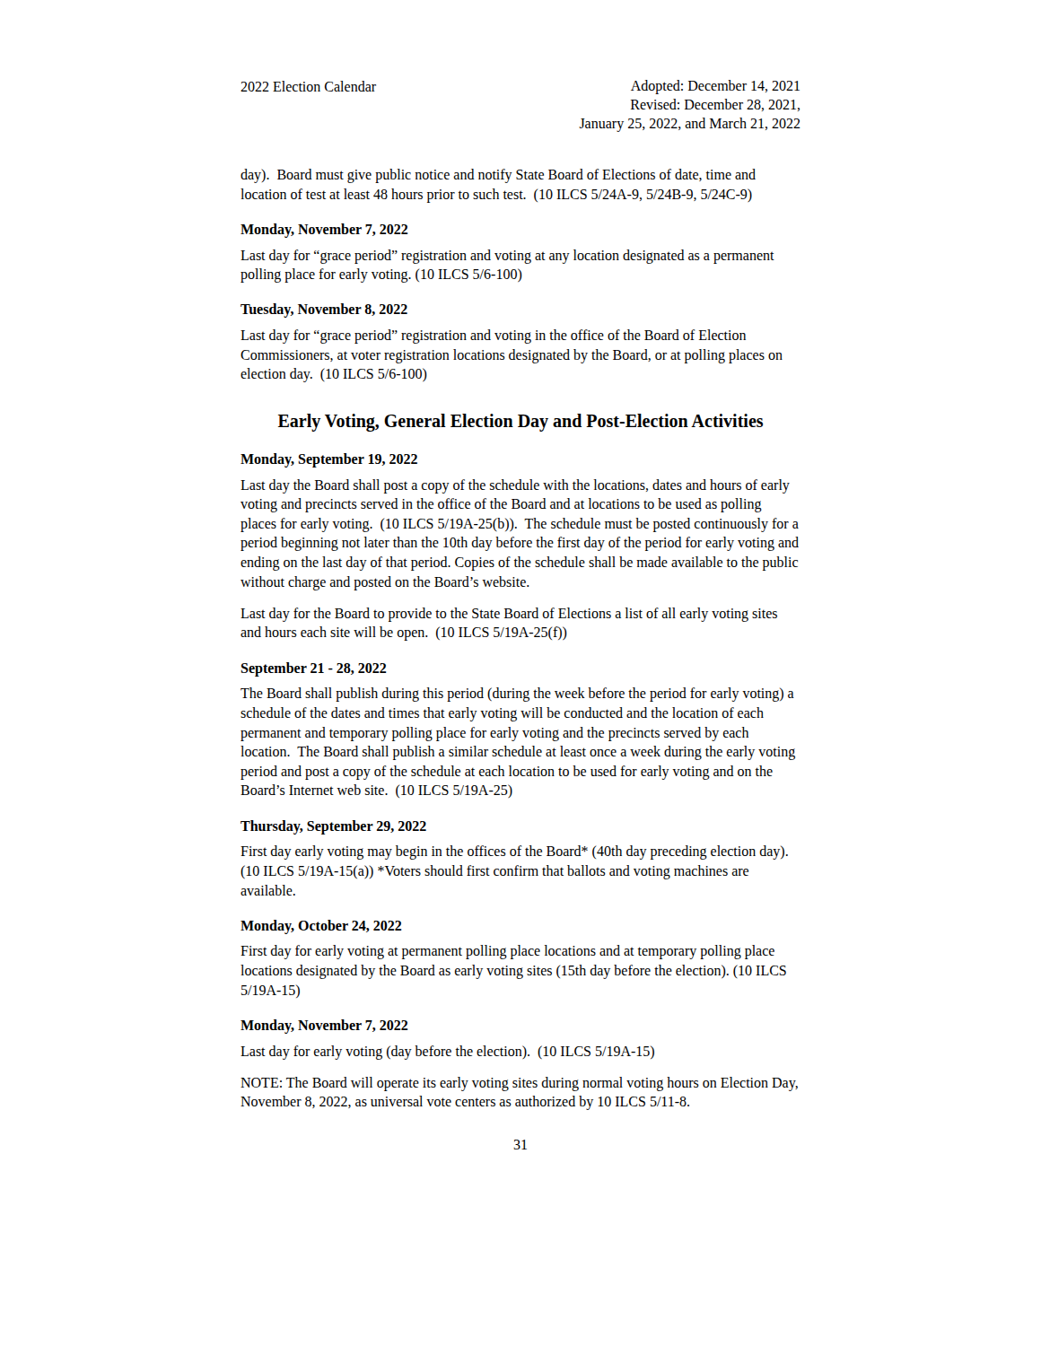2022 Election Calendar
Adopted: December 14, 2021
Revised: December 28, 2021,
January 25, 2022, and March 21, 2022
day). Board must give public notice and notify State Board of Elections of date, time and location of test at least 48 hours prior to such test. (10 ILCS 5/24A-9, 5/24B-9, 5/24C-9)
Monday, November 7, 2022
Last day for “grace period” registration and voting at any location designated as a permanent polling place for early voting. (10 ILCS 5/6-100)
Tuesday, November 8, 2022
Last day for “grace period” registration and voting in the office of the Board of Election Commissioners, at voter registration locations designated by the Board, or at polling places on election day. (10 ILCS 5/6-100)
Early Voting, General Election Day and Post-Election Activities
Monday, September 19, 2022
Last day the Board shall post a copy of the schedule with the locations, dates and hours of early voting and precincts served in the office of the Board and at locations to be used as polling places for early voting. (10 ILCS 5/19A-25(b)). The schedule must be posted continuously for a period beginning not later than the 10th day before the first day of the period for early voting and ending on the last day of that period. Copies of the schedule shall be made available to the public without charge and posted on the Board’s website.
Last day for the Board to provide to the State Board of Elections a list of all early voting sites and hours each site will be open. (10 ILCS 5/19A-25(f))
September 21 - 28, 2022
The Board shall publish during this period (during the week before the period for early voting) a schedule of the dates and times that early voting will be conducted and the location of each permanent and temporary polling place for early voting and the precincts served by each location. The Board shall publish a similar schedule at least once a week during the early voting period and post a copy of the schedule at each location to be used for early voting and on the Board’s Internet web site. (10 ILCS 5/19A-25)
Thursday, September 29, 2022
First day early voting may begin in the offices of the Board* (40th day preceding election day). (10 ILCS 5/19A-15(a)) *Voters should first confirm that ballots and voting machines are available.
Monday, October 24, 2022
First day for early voting at permanent polling place locations and at temporary polling place locations designated by the Board as early voting sites (15th day before the election). (10 ILCS 5/19A-15)
Monday, November 7, 2022
Last day for early voting (day before the election). (10 ILCS 5/19A-15)
NOTE: The Board will operate its early voting sites during normal voting hours on Election Day, November 8, 2022, as universal vote centers as authorized by 10 ILCS 5/11-8.
31